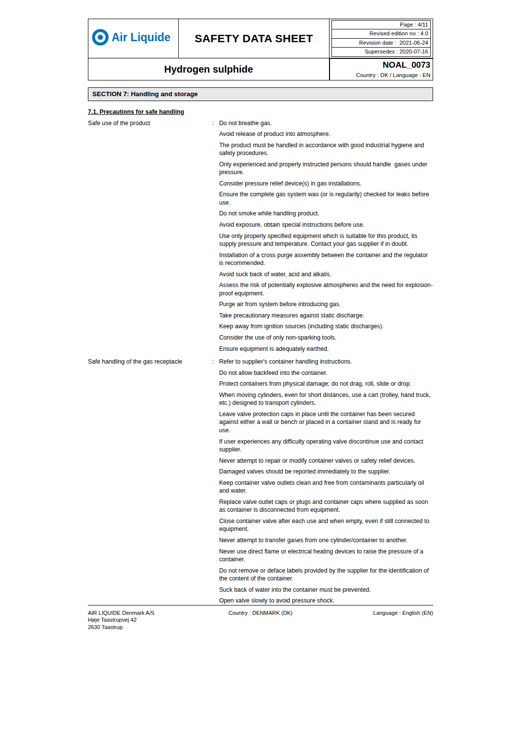| Air Liquide | SAFETY DATA SHEET | / Page : 4/11 / / Revised edition no : 4.0 / / Revision date : 2021-06-24 / / Supersedes : 2020-07-16 / |
| Hydrogen sulphide | / NOAL_0073 / / Country : DK / Language : EN / |
SECTION 7: Handling and storage
7.1. Precautions for safe handling
| Safe use of the product | : | Do not breathe gas. Avoid release of product into atmosphere. The product must be handled in accordance with good industrial hygiene and safety procedures. Only experienced and properly instructed persons should handle gases under pressure. Consider pressure relief device(s) in gas installations. Ensure the complete gas system was (or is regularily) checked for leaks before use. Do not smoke while handling product. Avoid exposure, obtain special instructions before use. Use only properly specified equipment which is suitable for this product, its supply pressure and temperature. Contact your gas supplier if in doubt. Installation of a cross purge assembly between the container and the regulator is recommended. Avoid suck back of water, acid and alkalis. Assess the risk of potentially explosive atmospheres and the need for explosion-proof equipment. Purge air from system before introducing gas. Take precautionary measures against static discharge. Keep away from ignition sources (including static discharges). Consider the use of only non-sparking tools. Ensure equipment is adequately earthed. |
| Safe handling of the gas receptacle | : | Refer to supplier's container handling instructions. Do not allow backfeed into the container. Protect containers from physical damage; do not drag, roll, slide or drop. When moving cylinders, even for short distances, use a cart (trolley, hand truck, etc.) designed to transport cylinders. Leave valve protection caps in place until the container has been secured against either a wall or bench or placed in a container stand and is ready for use. If user experiences any difficulty operating valve discontinue use and contact supplier. Never attempt to repair or modify container valves or safety relief devices. Damaged valves should be reported immediately to the supplier. Keep container valve outlets clean and free from contaminants particularly oil and water. Replace valve outlet caps or plugs and container caps where supplied as soon as container is disconnected from equipment. Close container valve after each use and when empty, even if still connected to equipment. Never attempt to transfer gases from one cylinder/container to another. Never use direct flame or electrical heating devices to raise the pressure of a container. Do not remove or deface labels provided by the supplier for the identification of the content of the container. Suck back of water into the container must be prevented. Open valve slowly to avoid pressure shock. |
AIR LIQUIDE Denmark A/S
Høje Taastrupvej 42
2630 Taastrup
Country : DENMARK (DK)
Language : English (EN)